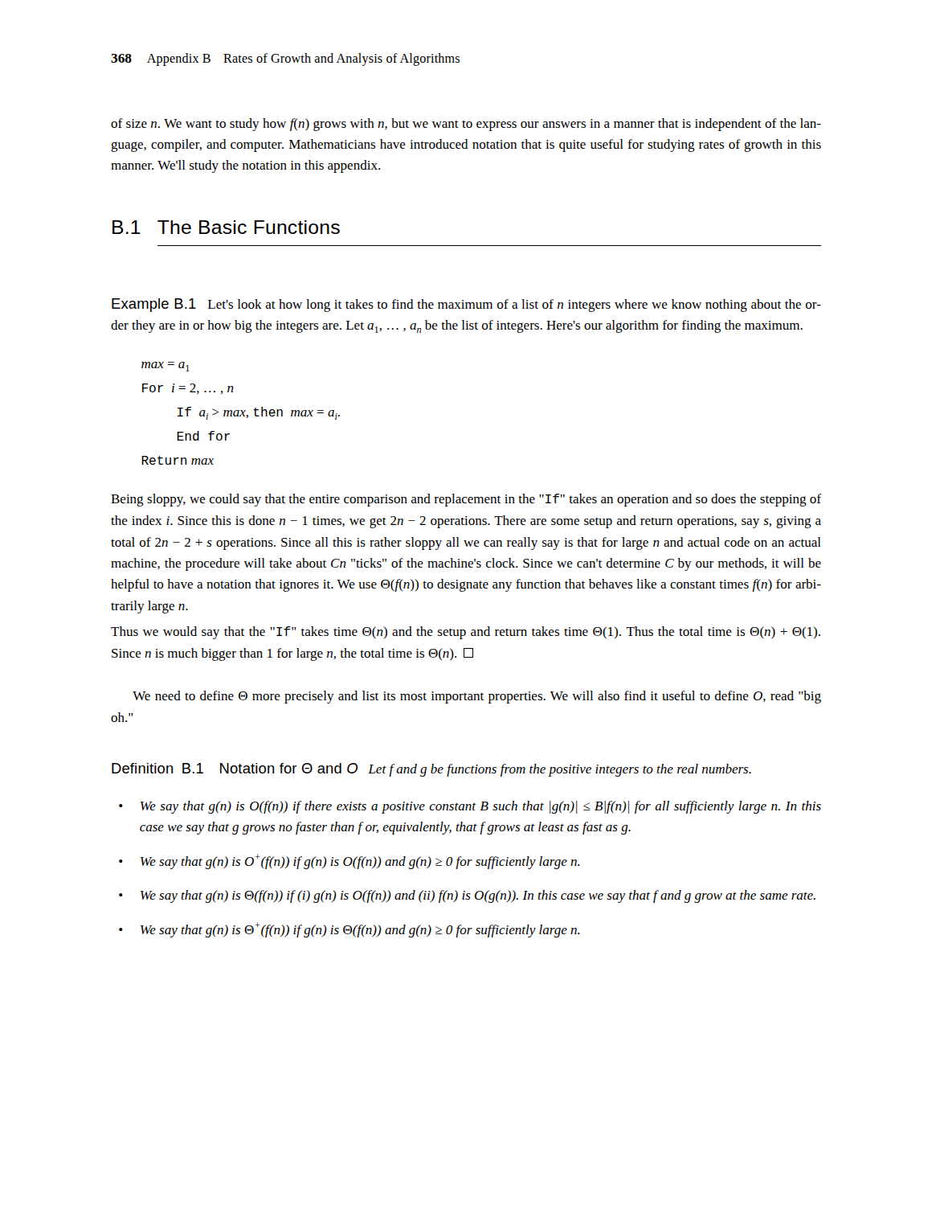368 Appendix BRates of Growth and Analysis of Algorithms
of size n. We want to study how f(n) grows with n, but we want to express our answers in a manner that is independent of the language, compiler, and computer. Mathematicians have introduced notation that is quite useful for studying rates of growth in this manner. We'll study the notation in this appendix.
B.1 The Basic Functions
Example B.1 Let's look at how long it takes to find the maximum of a list of n integers where we know nothing about the order they are in or how big the integers are. Let a1, … , an be the list of integers. Here's our algorithm for finding the maximum.
max = a1
For i = 2, … , n
If ai > max, then max = ai.
End for
Return max
Being sloppy, we could say that the entire comparison and replacement in the "If" takes an operation and so does the stepping of the index i. Since this is done n − 1 times, we get 2n − 2 operations. There are some setup and return operations, say s, giving a total of 2n − 2 + s operations. Since all this is rather sloppy all we can really say is that for large n and actual code on an actual machine, the procedure will take about Cn "ticks" of the machine's clock. Since we can't determine C by our methods, it will be helpful to have a notation that ignores it. We use Θ(f(n)) to designate any function that behaves like a constant times f(n) for arbitrarily large n.
Thus we would say that the "If" takes time Θ(n) and the setup and return takes time Θ(1). Thus the total time is Θ(n) + Θ(1). Since n is much bigger than 1 for large n, the total time is Θ(n).
We need to define Θ more precisely and list its most important properties. We will also find it useful to define O, read "big oh."
DefinitionB.1 Notation for Θ and O Let f and g be functions from the positive integers to the real numbers.
We say that g(n) is O(f(n)) if there exists a positive constant B such that |g(n)| ≤ B|f(n)| for all sufficiently large n. In this case we say that g grows no faster than f or, equivalently, that f grows at least as fast as g.
We say that g(n) is O+(f(n)) if g(n) is O(f(n)) and g(n) ≥ 0 for sufficiently large n.
We say that g(n) is Θ(f(n)) if (i) g(n) is O(f(n)) and (ii) f(n) is O(g(n)). In this case we say that f and g grow at the same rate.
We say that g(n) is Θ+(f(n)) if g(n) is Θ(f(n)) and g(n) ≥ 0 for sufficiently large n.